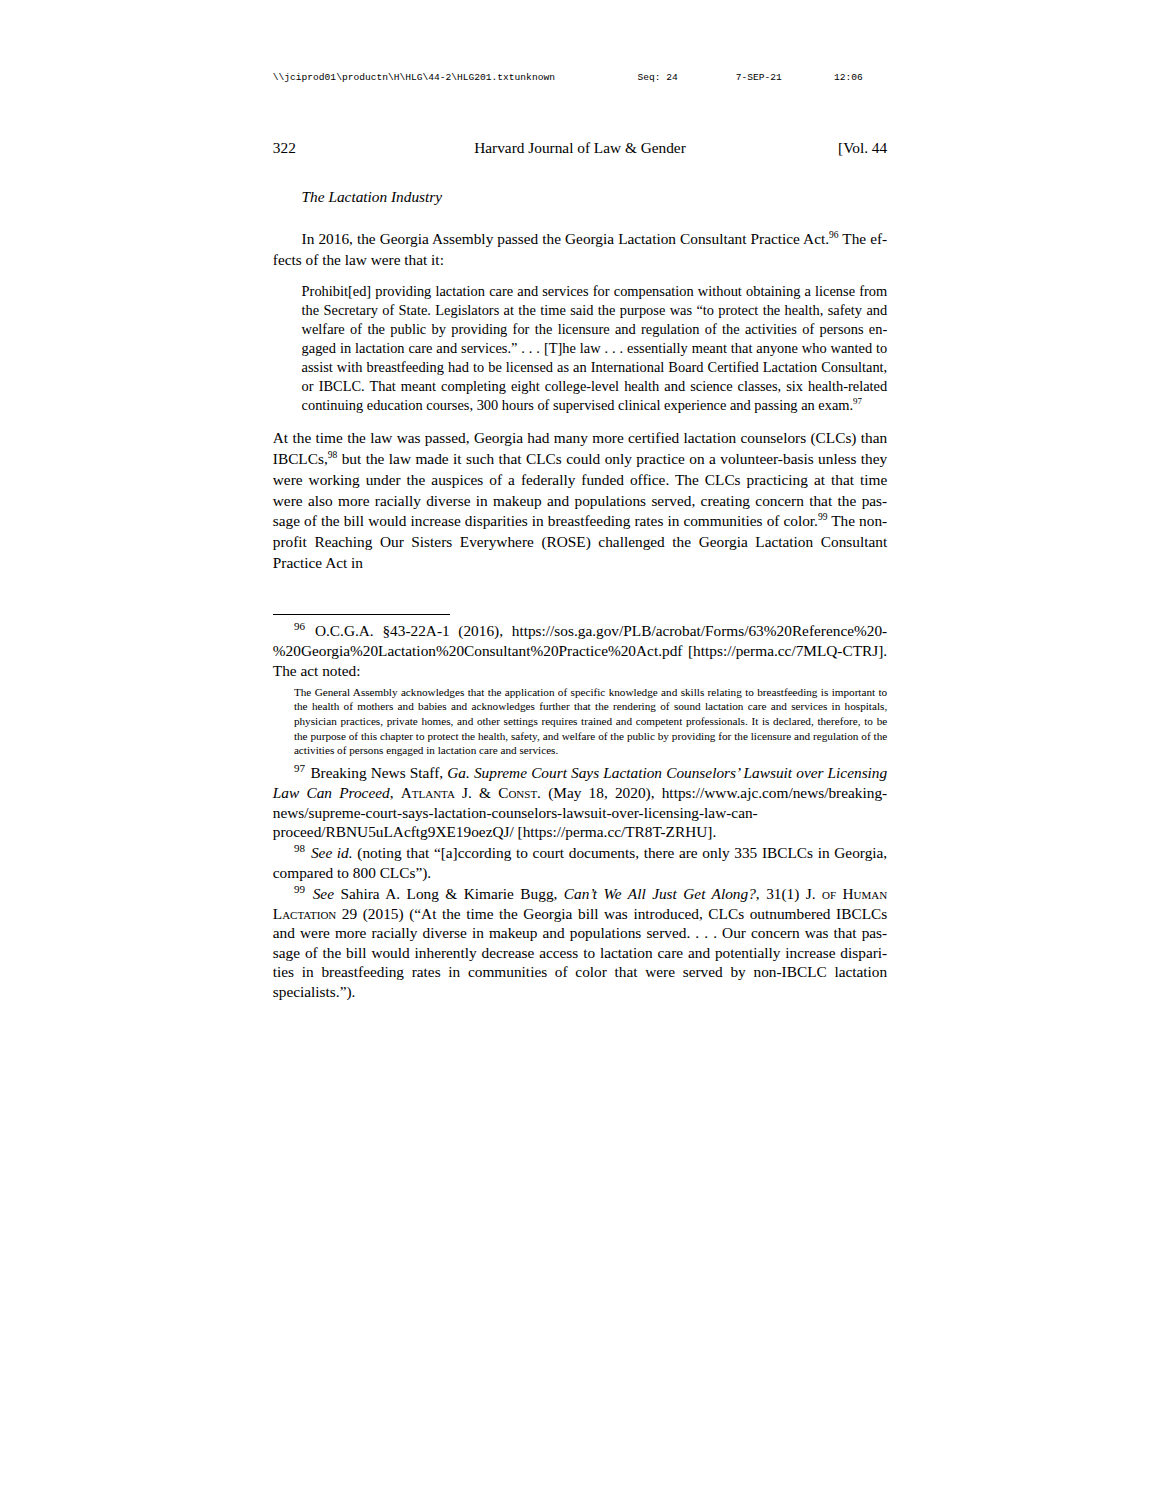\\jciprod01\productn\H\HLG\44-2\HLG201.txt unknown Seq: 24 7-SEP-21 12:06
322 Harvard Journal of Law & Gender [Vol. 44
The Lactation Industry
In 2016, the Georgia Assembly passed the Georgia Lactation Consultant Practice Act.96 The effects of the law were that it:
Prohibit[ed] providing lactation care and services for compensation without obtaining a license from the Secretary of State. Legislators at the time said the purpose was “to protect the health, safety and welfare of the public by providing for the licensure and regulation of the activities of persons engaged in lactation care and services.” . . . [T]he law . . . essentially meant that anyone who wanted to assist with breastfeeding had to be licensed as an International Board Certified Lactation Consultant, or IBCLC. That meant completing eight college-level health and science classes, six health-related continuing education courses, 300 hours of supervised clinical experience and passing an exam.97
At the time the law was passed, Georgia had many more certified lactation counselors (CLCs) than IBCLCs,98 but the law made it such that CLCs could only practice on a volunteer-basis unless they were working under the auspices of a federally funded office. The CLCs practicing at that time were also more racially diverse in makeup and populations served, creating concern that the passage of the bill would increase disparities in breastfeeding rates in communities of color.99 The non-profit Reaching Our Sisters Everywhere (ROSE) challenged the Georgia Lactation Consultant Practice Act in
96 O.C.G.A. §43-22A-1 (2016), https://sos.ga.gov/PLB/acrobat/Forms/63%20Reference%20-%20Georgia%20Lactation%20Consultant%20Practice%20Act.pdf [https://perma.cc/7MLQ-CTRJ]. The act noted:
The General Assembly acknowledges that the application of specific knowledge and skills relating to breastfeeding is important to the health of mothers and babies and acknowledges further that the rendering of sound lactation care and services in hospitals, physician practices, private homes, and other settings requires trained and competent professionals. It is declared, therefore, to be the purpose of this chapter to protect the health, safety, and welfare of the public by providing for the licensure and regulation of the activities of persons engaged in lactation care and services.
97 Breaking News Staff, Ga. Supreme Court Says Lactation Counselors’ Lawsuit over Licensing Law Can Proceed, Atlanta J. & Const. (May 18, 2020), https://www.ajc.com/news/breaking-news/supreme-court-says-lactation-counselors-lawsuit-over-licensing-law-can-proceed/RBNU5uLAcftg9XE19oezQJ/ [https://perma.cc/TR8T-ZRHU].
98 See id. (noting that “[a]ccording to court documents, there are only 335 IBCLCs in Georgia, compared to 800 CLCs”).
99 See Sahira A. Long & Kimarie Bugg, Can’t We All Just Get Along?, 31(1) J. of Human Lactation 29 (2015) (“At the time the Georgia bill was introduced, CLCs outnumbered IBCLCs and were more racially diverse in makeup and populations served. . . . Our concern was that passage of the bill would inherently decrease access to lactation care and potentially increase disparities in breastfeeding rates in communities of color that were served by non-IBCLC lactation specialists.”).